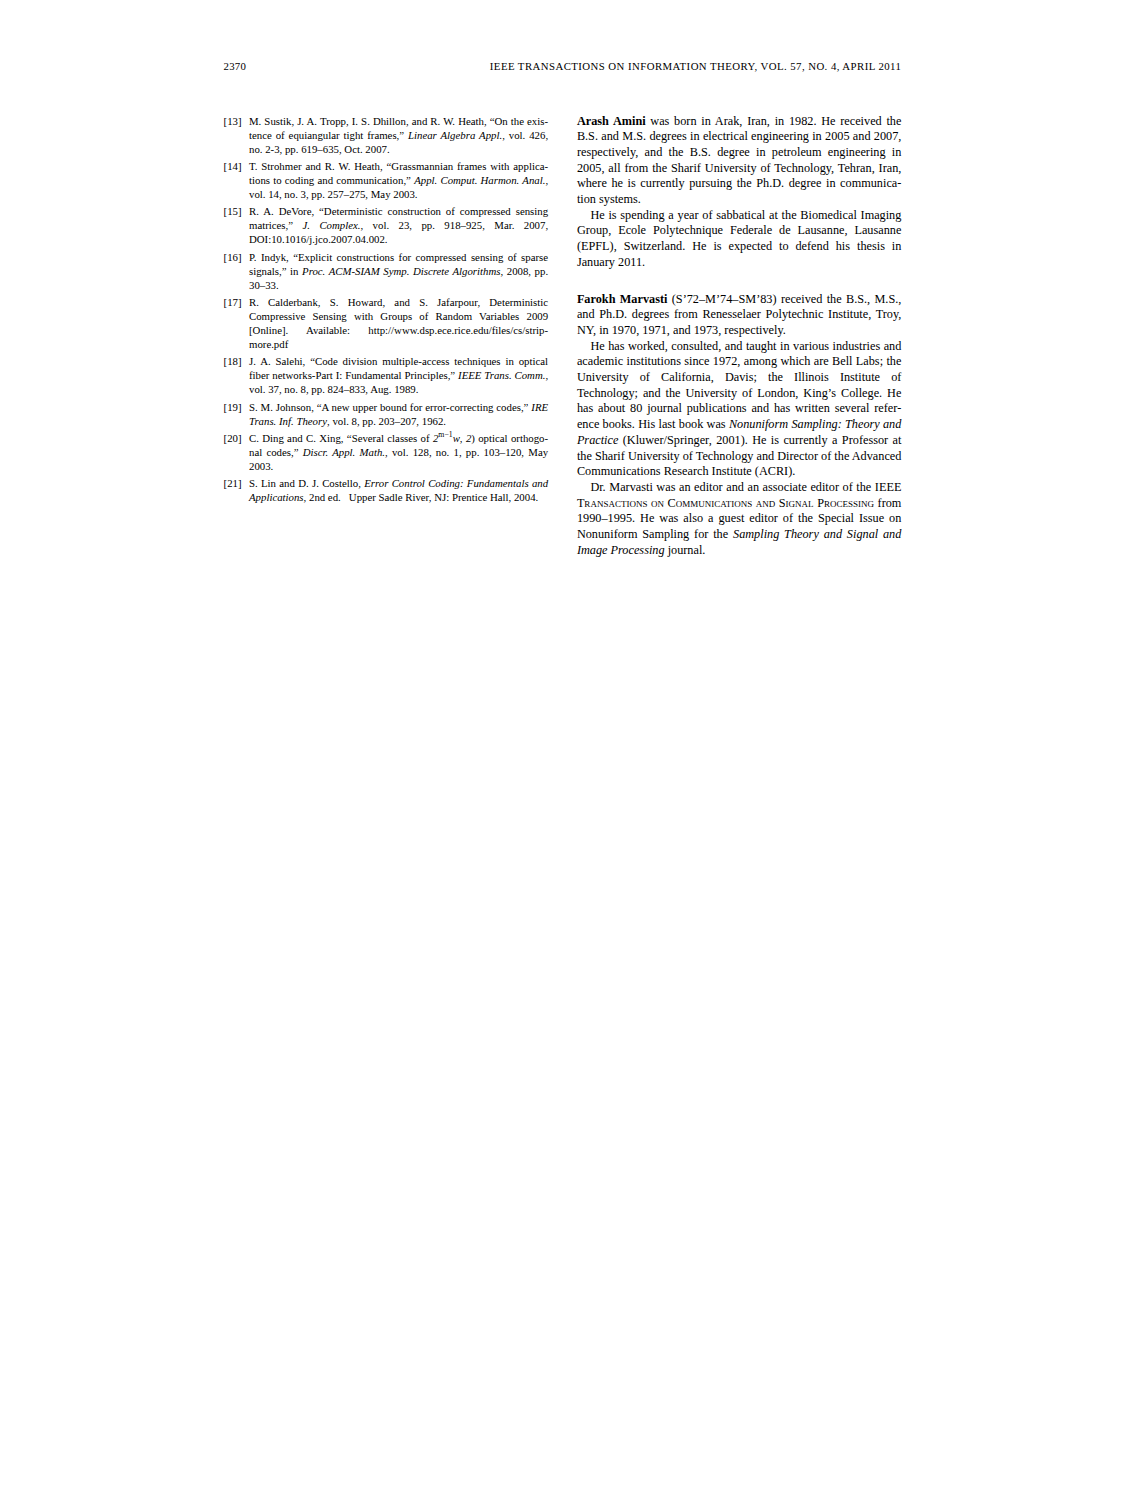2370 IEEE Transactions on Information Theory, Vol. 57, No. 4, April 2011
[13] M. Sustik, J. A. Tropp, I. S. Dhillon, and R. W. Heath, “On the existence of equiangular tight frames,” Linear Algebra Appl., vol. 426, no. 2-3, pp. 619–635, Oct. 2007.
[14] T. Strohmer and R. W. Heath, “Grassmannian frames with applications to coding and communication,” Appl. Comput. Harmon. Anal., vol. 14, no. 3, pp. 257–275, May 2003.
[15] R. A. DeVore, “Deterministic construction of compressed sensing matrices,” J. Complex., vol. 23, pp. 918–925, Mar. 2007, DOI:10.1016/j.jco.2007.04.002.
[16] P. Indyk, “Explicit constructions for compressed sensing of sparse signals,” in Proc. ACM-SIAM Symp. Discrete Algorithms, 2008, pp. 30–33.
[17] R. Calderbank, S. Howard, and S. Jafarpour, Deterministic Compressive Sensing with Groups of Random Variables 2009 [Online]. Available: http://www.dsp.ece.rice.edu/files/cs/strip-more.pdf
[18] J. A. Salehi, “Code division multiple-access techniques in optical fiber networks-Part I: Fundamental Principles,” IEEE Trans. Comm., vol. 37, no. 8, pp. 824–833, Aug. 1989.
[19] S. M. Johnson, “A new upper bound for error-correcting codes,” IRE Trans. Inf. Theory, vol. 8, pp. 203–207, 1962.
[20] C. Ding and C. Xing, “Several classes of 2m−1w, 2) optical orthogonal codes,” Discr. Appl. Math., vol. 128, no. 1, pp. 103–120, May 2003.
[21] S. Lin and D. J. Costello, Error Control Coding: Fundamentals and Applications, 2nd ed. Upper Sadle River, NJ: Prentice Hall, 2004.
Arash Amini was born in Arak, Iran, in 1982. He received the B.S. and M.S. degrees in electrical engineering in 2005 and 2007, respectively, and the B.S. degree in petroleum engineering in 2005, all from the Sharif University of Technology, Tehran, Iran, where he is currently pursuing the Ph.D. degree in communication systems.
He is spending a year of sabbatical at the Biomedical Imaging Group, Ecole Polytechnique Federale de Lausanne, Lausanne (EPFL), Switzerland. He is expected to defend his thesis in January 2011.
Farokh Marvasti (S’72–M’74–SM’83) received the B.S., M.S., and Ph.D. degrees from Renesselaer Polytechnic Institute, Troy, NY, in 1970, 1971, and 1973, respectively.
He has worked, consulted, and taught in various industries and academic institutions since 1972, among which are Bell Labs; the University of California, Davis; the Illinois Institute of Technology; and the University of London, King’s College. He has about 80 journal publications and has written several reference books. His last book was Nonuniform Sampling: Theory and Practice (Kluwer/Springer, 2001). He is currently a Professor at the Sharif University of Technology and Director of the Advanced Communications Research Institute (ACRI).
Dr. Marvasti was an editor and an associate editor of the IEEE Transactions on Communications and Signal Processing from 1990–1995. He was also a guest editor of the Special Issue on Nonuniform Sampling for the Sampling Theory and Signal and Image Processing journal.